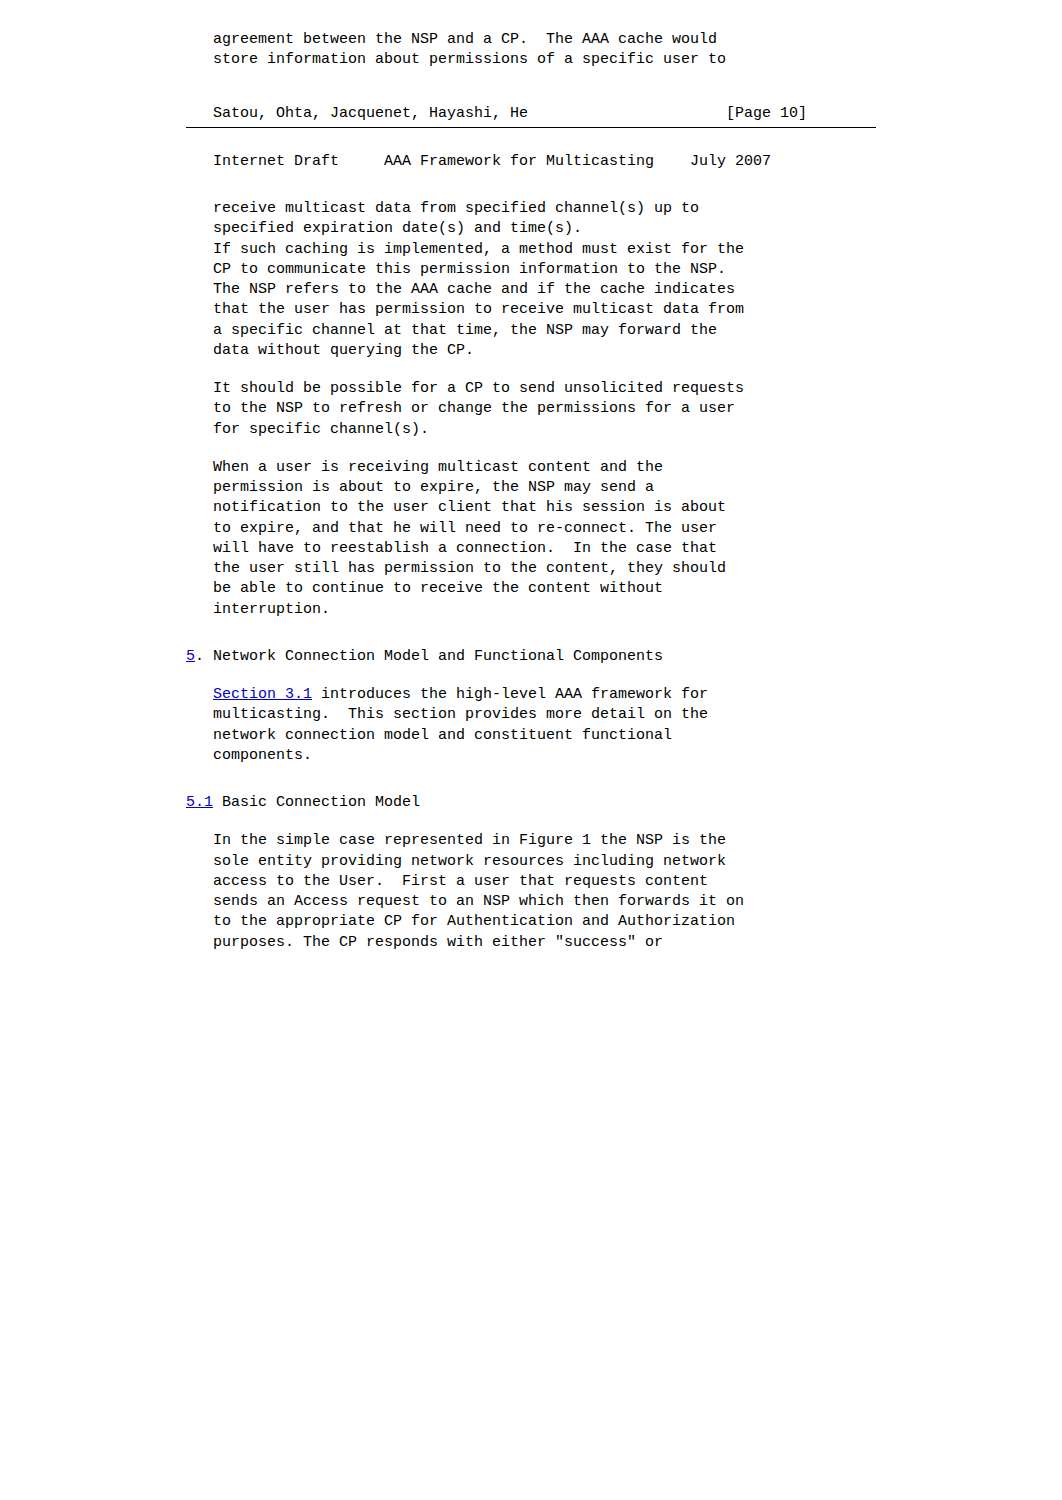agreement between the NSP and a CP. The AAA cache would
store information about permissions of a specific user to
   Satou, Ohta, Jacquenet, Hayashi, He                      [Page 10]
   Internet Draft     AAA Framework for Multicasting    July 2007
receive multicast data from specified channel(s) up to
specified expiration date(s) and time(s).
If such caching is implemented, a method must exist for the
CP to communicate this permission information to the NSP.
The NSP refers to the AAA cache and if the cache indicates
that the user has permission to receive multicast data from
a specific channel at that time, the NSP may forward the
data without querying the CP.
It should be possible for a CP to send unsolicited requests
to the NSP to refresh or change the permissions for a user
for specific channel(s).
When a user is receiving multicast content and the
permission is about to expire, the NSP may send a
notification to the user client that his session is about
to expire, and that he will need to re-connect. The user
will have to reestablish a connection. In the case that
the user still has permission to the content, they should
be able to continue to receive the content without
interruption.
5. Network Connection Model and Functional Components
Section 3.1 introduces the high-level AAA framework for
multicasting. This section provides more detail on the
network connection model and constituent functional
components.
5.1 Basic Connection Model
In the simple case represented in Figure 1 the NSP is the
sole entity providing network resources including network
access to the User. First a user that requests content
sends an Access request to an NSP which then forwards it on
to the appropriate CP for Authentication and Authorization
purposes. The CP responds with either "success" or